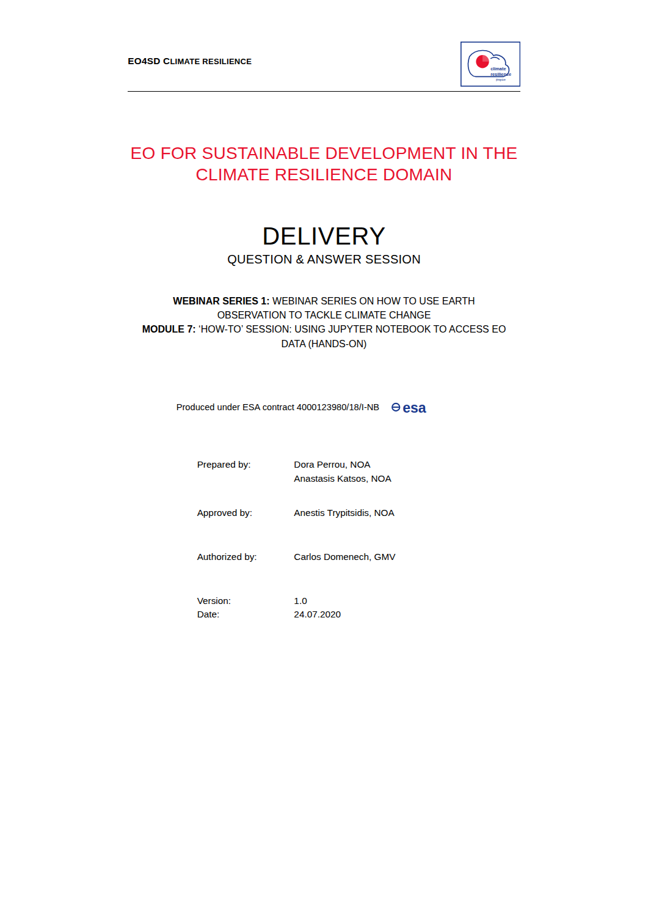EO4SD CLIMATE RESILIENCE
climate resilience eo4sd
EO FOR SUSTAINABLE DEVELOPMENT IN THE
CLIMATE RESILIENCE DOMAIN
DELIVERY
QUESTION & ANSWER SESSION
WEBINAR SERIES 1: WEBINAR SERIES ON HOW TO USE EARTH
OBSERVATION TO TACKLE CLIMATE CHANGE
MODULE 7: ‘HOW-TO’ SESSION: USING JUPYTER NOTEBOOK TO ACCESS EO
DATA (HANDS-ON)
Produced under ESA contract 4000123980/18/I-NB esa
| Prepared by: | Dora Perrou, NOA |
| | Anastasis Katsos, NOA |
| Approved by: | Anestis Trypitsidis, NOA |
| Authorized by: | Carlos Domenech, GMV |
| Version: | 1.0 |
| Date: | 24.07.2020 |